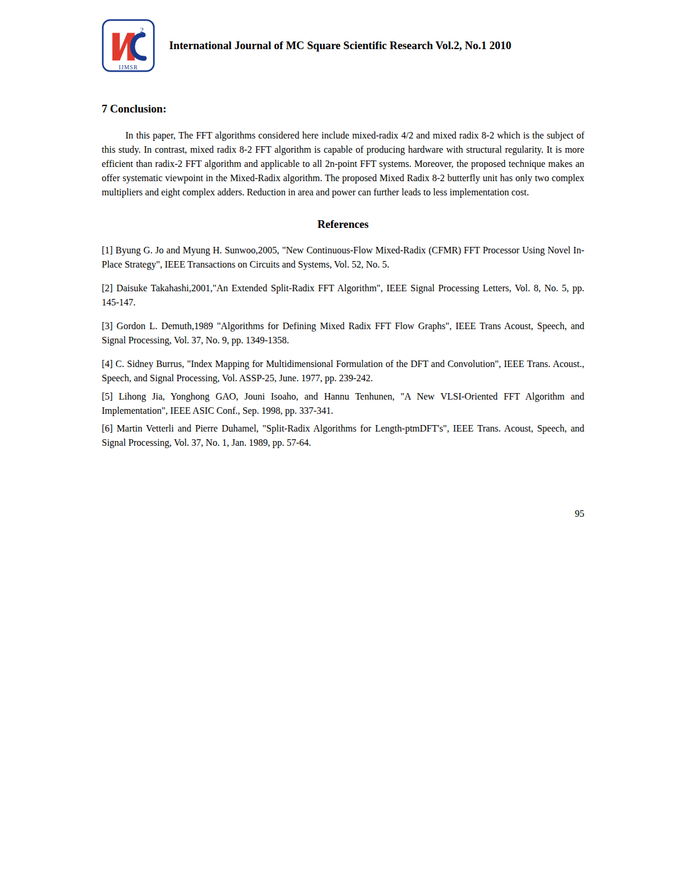2 IJMSR
International Journal of MC Square Scientific Research Vol.2, No.1 2010
7 Conclusion:
In this paper, The FFT algorithms considered here include mixed-radix 4/2 and mixed radix 8-2 which is the subject of this study. In contrast, mixed radix 8-2 FFT algorithm is capable of producing hardware with structural regularity. It is more efficient than radix-2 FFT algorithm and applicable to all 2n-point FFT systems. Moreover, the proposed technique makes an offer systematic viewpoint in the Mixed-Radix algorithm. The proposed Mixed Radix 8-2 butterfly unit has only two complex multipliers and eight complex adders. Reduction in area and power can further leads to less implementation cost.
References
[1] Byung G. Jo and Myung H. Sunwoo,2005, "New Continuous-Flow Mixed-Radix (CFMR) FFT Processor Using Novel In- Place Strategy", IEEE Transactions on Circuits and Systems, Vol. 52, No. 5.
[2] Daisuke Takahashi,2001,"An Extended Split-Radix FFT Algorithm", IEEE Signal Processing Letters, Vol. 8, No. 5, pp. 145-147.
[3] Gordon L. Demuth,1989 "Algorithms for Defining Mixed Radix FFT Flow Graphs", IEEE Trans Acoust, Speech, and Signal Processing, Vol. 37, No. 9, pp. 1349-1358.
[4] C. Sidney Burrus, "Index Mapping for Multidimensional Formulation of the DFT and Convolution", IEEE Trans. Acoust., Speech, and Signal Processing, Vol. ASSP-25, June. 1977, pp. 239-242.
[5] Lihong Jia, Yonghong GAO, Jouni Isoaho, and Hannu Tenhunen, "A New VLSI-Oriented FFT Algorithm and Implementation", IEEE ASIC Conf., Sep. 1998, pp. 337-341.
[6] Martin Vetterli and Pierre Duhamel, "Split-Radix Algorithms for Length-ptmDFT's", IEEE Trans. Acoust, Speech, and Signal Processing, Vol. 37, No. 1, Jan. 1989, pp. 57-64.
95